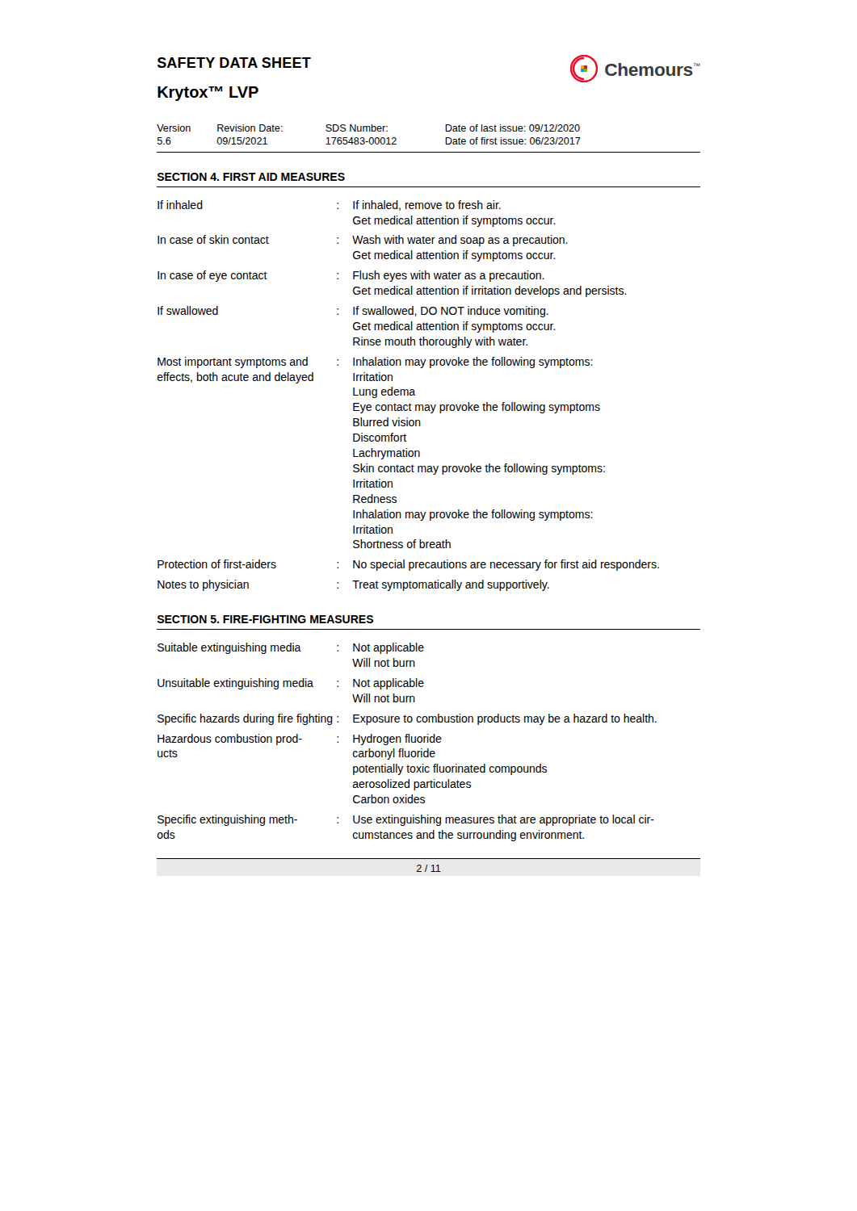SAFETY DATA SHEET
Krytox™ LVP
Chemours™
| Version 5.6 | Revision Date: 09/15/2021 | SDS Number: 1765483-00012 | Date of last issue: 09/12/2020 Date of first issue: 06/23/2017 |
SECTION 4. FIRST AID MEASURES
| If inhaled | : | If inhaled, remove to fresh air. Get medical attention if symptoms occur. |
| In case of skin contact | : | Wash with water and soap as a precaution. Get medical attention if symptoms occur. |
| In case of eye contact | : | Flush eyes with water as a precaution. Get medical attention if irritation develops and persists. |
| If swallowed | : | If swallowed, DO NOT induce vomiting. Get medical attention if symptoms occur. Rinse mouth thoroughly with water. |
| Most important symptoms and effects, both acute and delayed | : | Inhalation may provoke the following symptoms: Irritation Lung edema Eye contact may provoke the following symptoms Blurred vision Discomfort Lachrymation Skin contact may provoke the following symptoms: Irritation Redness Inhalation may provoke the following symptoms: Irritation Shortness of breath |
| Protection of first-aiders | : | No special precautions are necessary for first aid responders. |
| Notes to physician | : | Treat symptomatically and supportively. |
SECTION 5. FIRE-FIGHTING MEASURES
| Suitable extinguishing media | : | Not applicable Will not burn |
| Unsuitable extinguishing media | : | Not applicable Will not burn |
| Specific hazards during fire fighting | : | Exposure to combustion products may be a hazard to health. |
| Hazardous combustion prod- ucts | : | Hydrogen fluoride carbonyl fluoride potentially toxic fluorinated compounds aerosolized particulates Carbon oxides |
| Specific extinguishing meth- ods | : | Use extinguishing measures that are appropriate to local cir- cumstances and the surrounding environment. |
2 / 11